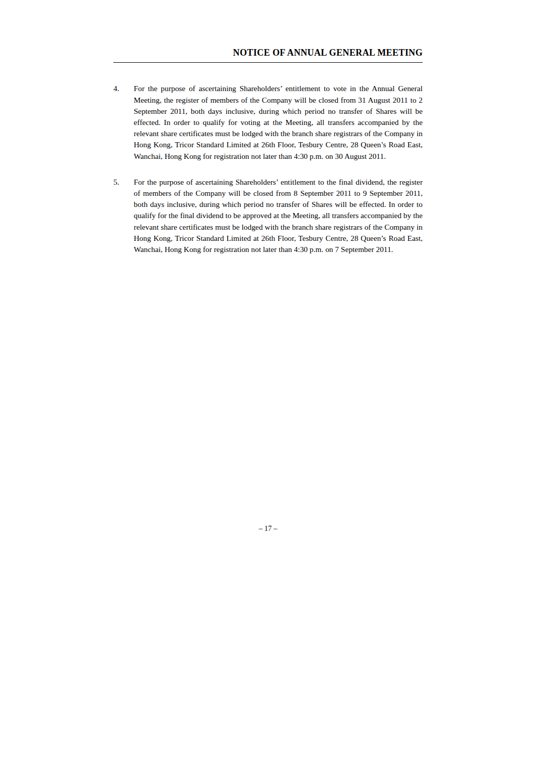NOTICE OF ANNUAL GENERAL MEETING
4. For the purpose of ascertaining Shareholders’ entitlement to vote in the Annual General Meeting, the register of members of the Company will be closed from 31 August 2011 to 2 September 2011, both days inclusive, during which period no transfer of Shares will be effected. In order to qualify for voting at the Meeting, all transfers accompanied by the relevant share certificates must be lodged with the branch share registrars of the Company in Hong Kong, Tricor Standard Limited at 26th Floor, Tesbury Centre, 28 Queen’s Road East, Wanchai, Hong Kong for registration not later than 4:30 p.m. on 30 August 2011.
5. For the purpose of ascertaining Shareholders’ entitlement to the final dividend, the register of members of the Company will be closed from 8 September 2011 to 9 September 2011, both days inclusive, during which period no transfer of Shares will be effected. In order to qualify for the final dividend to be approved at the Meeting, all transfers accompanied by the relevant share certificates must be lodged with the branch share registrars of the Company in Hong Kong, Tricor Standard Limited at 26th Floor, Tesbury Centre, 28 Queen’s Road East, Wanchai, Hong Kong for registration not later than 4:30 p.m. on 7 September 2011.
– 17 –